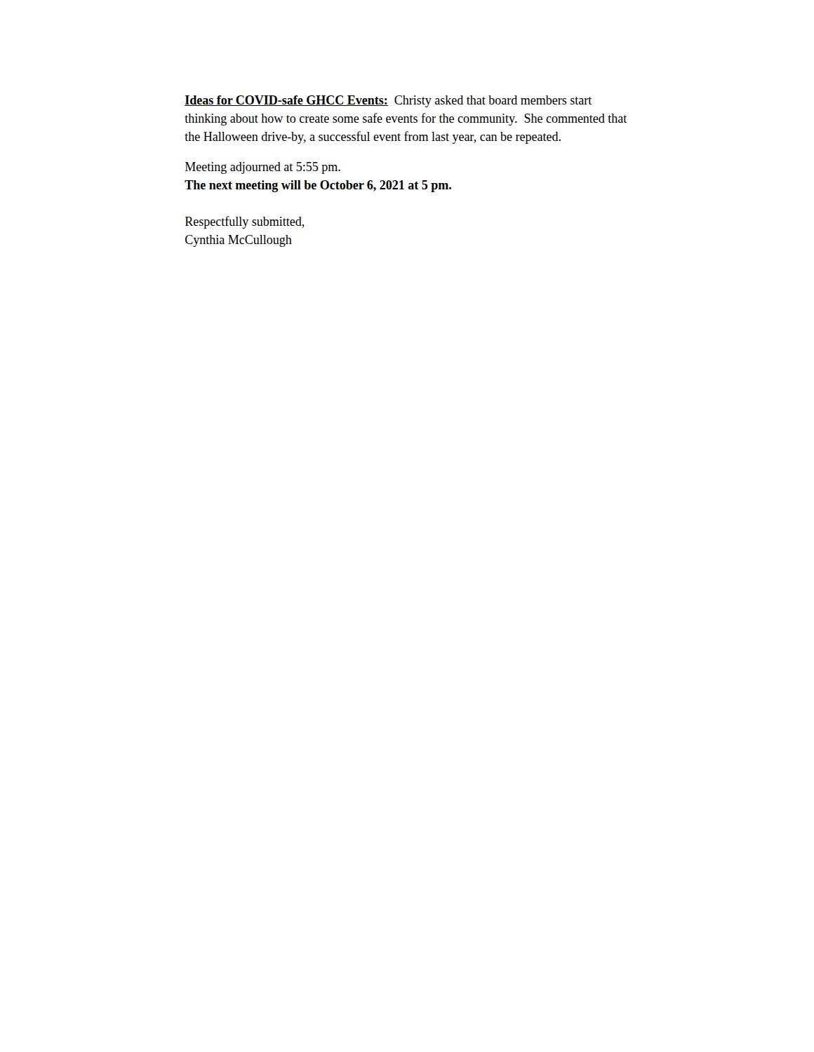Ideas for COVID-safe GHCC Events: Christy asked that board members start thinking about how to create some safe events for the community. She commented that the Halloween drive-by, a successful event from last year, can be repeated.
Meeting adjourned at 5:55 pm.
The next meeting will be October 6, 2021 at 5 pm.
Respectfully submitted,
Cynthia McCullough